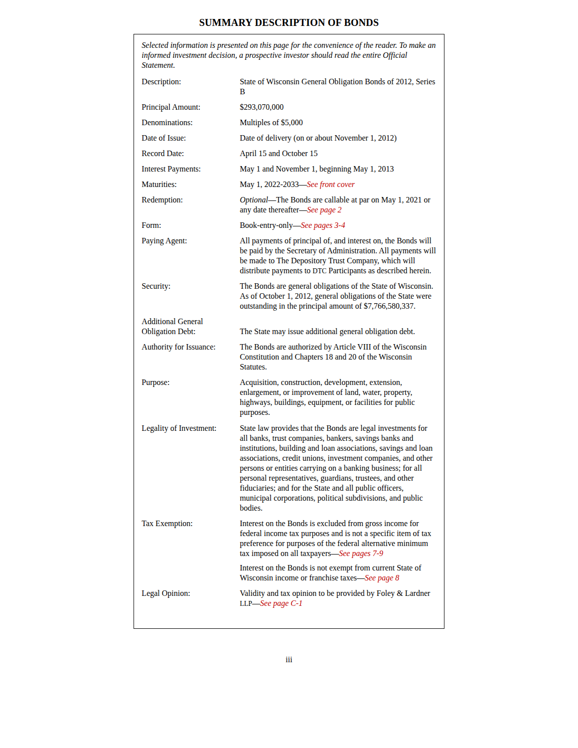SUMMARY DESCRIPTION OF BONDS
Selected information is presented on this page for the convenience of the reader. To make an informed investment decision, a prospective investor should read the entire Official Statement.
| Description: | State of Wisconsin General Obligation Bonds of 2012, Series B |
| Principal Amount: | $293,070,000 |
| Denominations: | Multiples of $5,000 |
| Date of Issue: | Date of delivery (on or about November 1, 2012) |
| Record Date: | April 15 and October 15 |
| Interest Payments: | May 1 and November 1, beginning May 1, 2013 |
| Maturities: | May 1, 2022-2033— See front cover |
| Redemption: | Optional —The Bonds are callable at par on May 1, 2021 or any date thereafter— See page 2 |
| Form: | Book-entry-only— See pages 3-4 |
| Paying Agent: | All payments of principal of, and interest on, the Bonds will be paid by the Secretary of Administration. All payments will be made to The Depository Trust Company, which will distribute payments to DTC Participants as described herein. |
| Security: | The Bonds are general obligations of the State of Wisconsin. As of October 1, 2012, general obligations of the State were outstanding in the principal amount of $7,766,580,337. |
| Additional General Obligation Debt: | The State may issue additional general obligation debt. |
| Authority for Issuance: | The Bonds are authorized by Article VIII of the Wisconsin Constitution and Chapters 18 and 20 of the Wisconsin Statutes. |
| Purpose: | Acquisition, construction, development, extension, enlargement, or improvement of land, water, property, highways, buildings, equipment, or facilities for public purposes. |
| Legality of Investment: | State law provides that the Bonds are legal investments for all banks, trust companies, bankers, savings banks and institutions, building and loan associations, savings and loan associations, credit unions, investment companies, and other persons or entities carrying on a banking business; for all personal representatives, guardians, trustees, and other fiduciaries; and for the State and all public officers, municipal corporations, political subdivisions, and public bodies. |
| Tax Exemption: | Interest on the Bonds is excluded from gross income for federal income tax purposes and is not a specific item of tax preference for purposes of the federal alternative minimum tax imposed on all taxpayers— See pages 7-9 Interest on the Bonds is not exempt from current State of Wisconsin income or franchise taxes— See page 8 |
| Legal Opinion: | Validity and tax opinion to be provided by Foley & Lardner LLP — See page C-1 |
iii